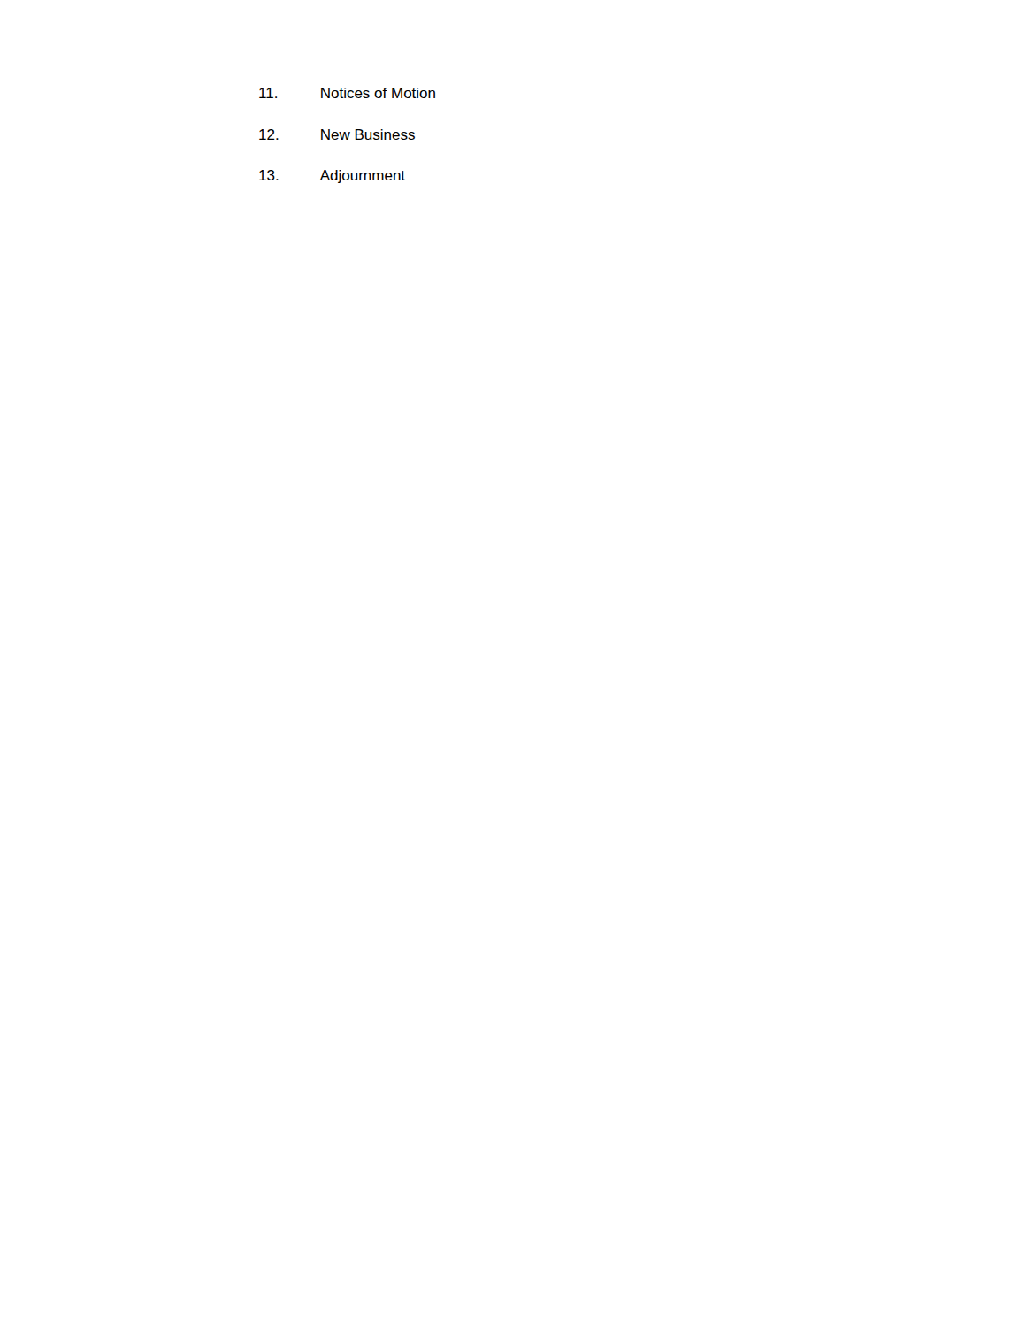11. Notices of Motion
12. New Business
13. Adjournment